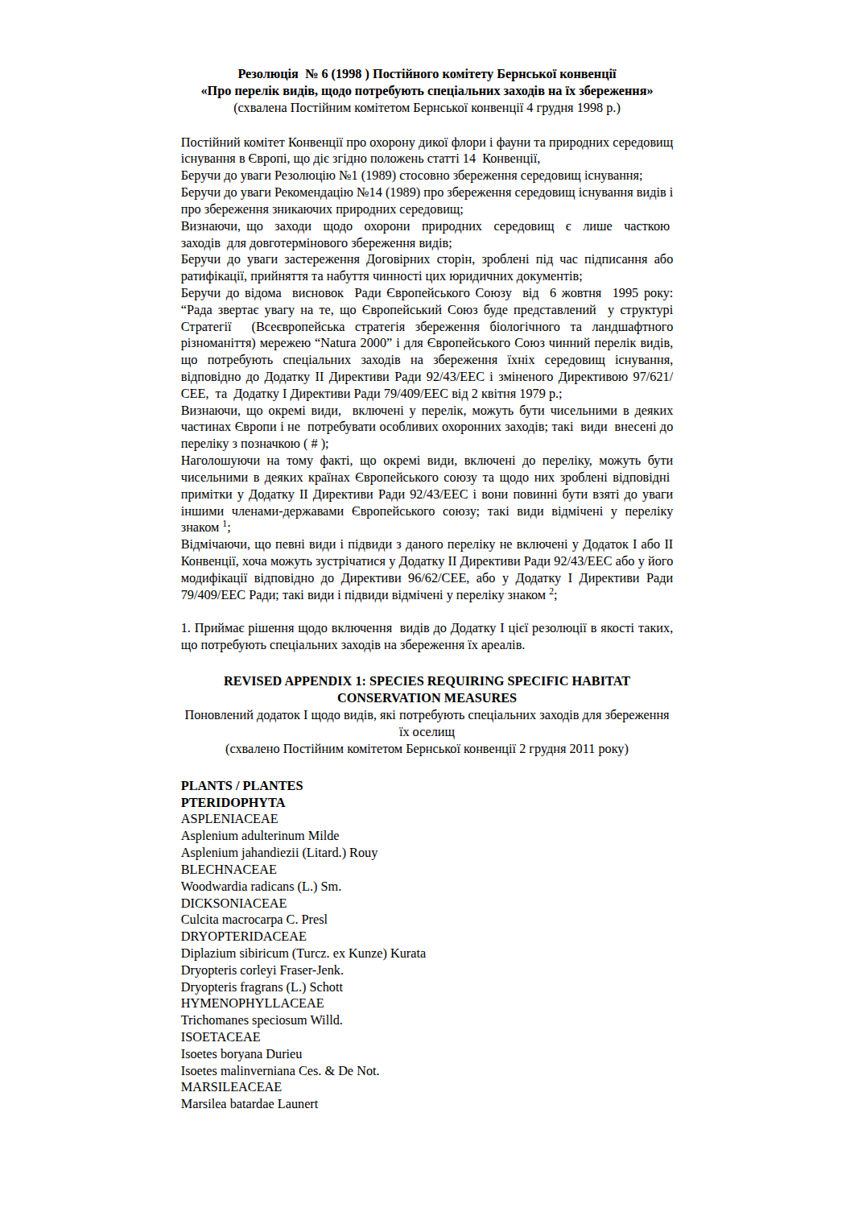Резолюція № 6 (1998 ) Постійного комітету Бернської конвенції «Про перелік видів, щодо потребують спеціальних заходів на їх збереження»
(схвалена Постійним комітетом Бернської конвенції 4 грудня 1998 р.)
Постійний комітет Конвенції про охорону дикої флори і фауни та природних середовищ існування в Європі, що діє згідно положень статті 14 Конвенції,
Беручи до уваги Резолюцію №1 (1989) стосовно збереження середовищ існування;
Беручи до уваги Рекомендацію №14 (1989) про збереження середовищ існування видів і про збереження зникаючих природних середовищ;
Визнаючи, що заходи щодо охорони природних середовищ є лише часткою заходів для довготермінового збереження видів;
Беручи до уваги застереження Договірних сторін, зроблені під час підписання або ратифікації, прийняття та набуття чинності цих юридичних документів;
Беручи до відома висновок Ради Європейського Союзу від 6 жовтня 1995 року: “Рада звертає увагу на те, що Європейський Союз буде представлений у структурі Стратегії (Всеєвропейська стратегія збереження біологічного та ландшафтного різноманіття) мережею “Natura 2000” і для Європейського Союз чинний перелік видів, що потребують спеціальних заходів на збереження їхніх середовищ існування, відповідно до Додатку ІІ Директиви Ради 92/43/ЕЕС і зміненого Директивою 97/621/СЕЕ, та Додатку І Директиви Ради 79/409/ЕЕС від 2 квітня 1979 р.;
Визнаючи, що окремі види, включені у перелік, можуть бути чисельними в деяких частинах Європи і не потребувати особливих охоронних заходів; такі види внесені до переліку з позначкою ( # );
Наголошуючи на тому факті, що окремі види, включені до переліку, можуть бути чисельними в деяких країнах Європейського союзу та щодо них зроблені відповідні примітки у Додатку ІІ Директиви Ради 92/43/ЕЕС і вони повинні бути взяті до уваги іншими членами-державами Європейського союзу; такі види відмічені у переліку знаком 1;
Відмічаючи, що певні види і підвиди з даного переліку не включені у Додаток І або ІІ Конвенції, хоча можуть зустрічатися у Додатку ІІ Директиви Ради 92/43/ЕЕС або у його модифікації відповідно до Директиви 96/62/СЕЕ, або у Додатку І Директиви Ради 79/409/ЕЕС Ради; такі види і підвиди відмічені у переліку знаком 2;
1. Приймає рішення щодо включення видів до Додатку І цієї резолюції в якості таких, що потребують спеціальних заходів на збереження їх ареалів.
REVISED APPENDIX 1: SPECIES REQUIRING SPECIFIC HABITAT CONSERVATION MEASURES
Поновлений додаток І щодо видів, які потребують спеціальних заходів для збереження їх оселищ
(схвалено Постійним комітетом Бернської конвенції 2 грудня 2011 року)
PLANTS / PLANTES
PTERIDOPHYTA
ASPLENIACEAE
Asplenium adulterinum Milde
Asplenium jahandiezii (Litard.) Rouy
BLECHNACEAE
Woodwardia radicans (L.) Sm.
DICKSONIACEAE
Culcita macrocarpa C. Presl
DRYOPTERIDACEAE
Diplazium sibiricum (Turcz. ex Kunze) Kurata
Dryopteris corleyi Fraser-Jenk.
Dryopteris fragrans (L.) Schott
HYMENOPHYLLACEAE
Trichomanes speciosum Willd.
ISOETACEAE
Isoetes boryana Durieu
Isoetes malinverniana Ces. & De Not.
MARSILEACEAE
Marsilea batardae Launert